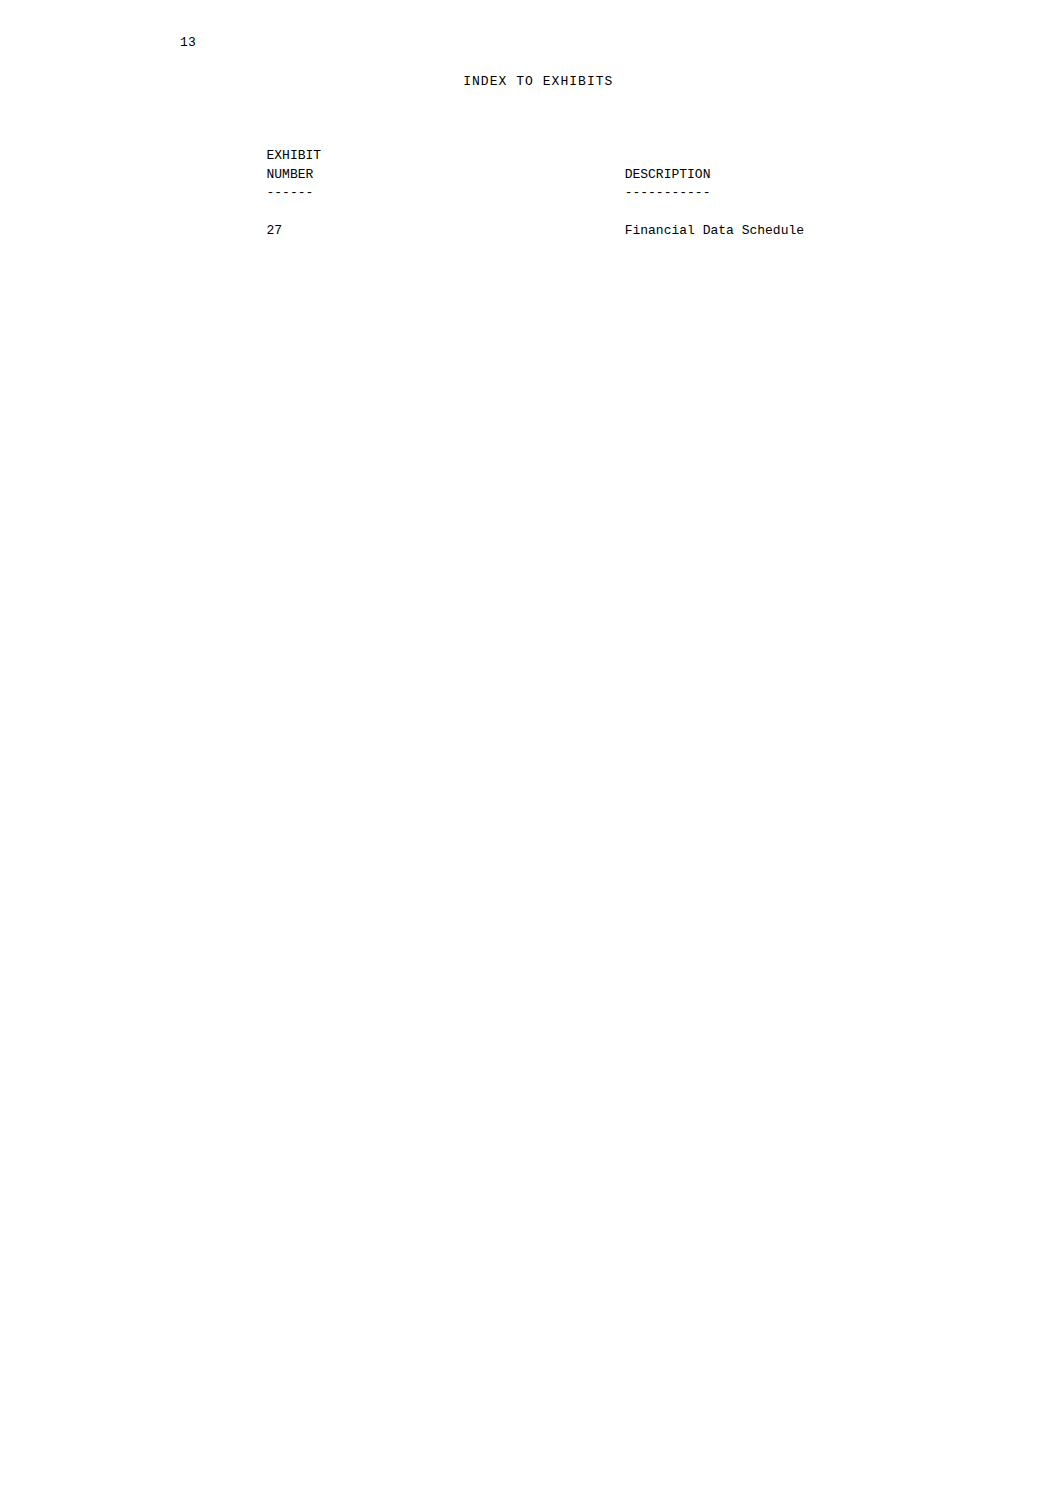13
INDEX TO EXHIBITS
| EXHIBIT | |
| --- | --- |
| NUMBER | DESCRIPTION |
| ------ | ----------- |
| 27 | Financial Data Schedule |